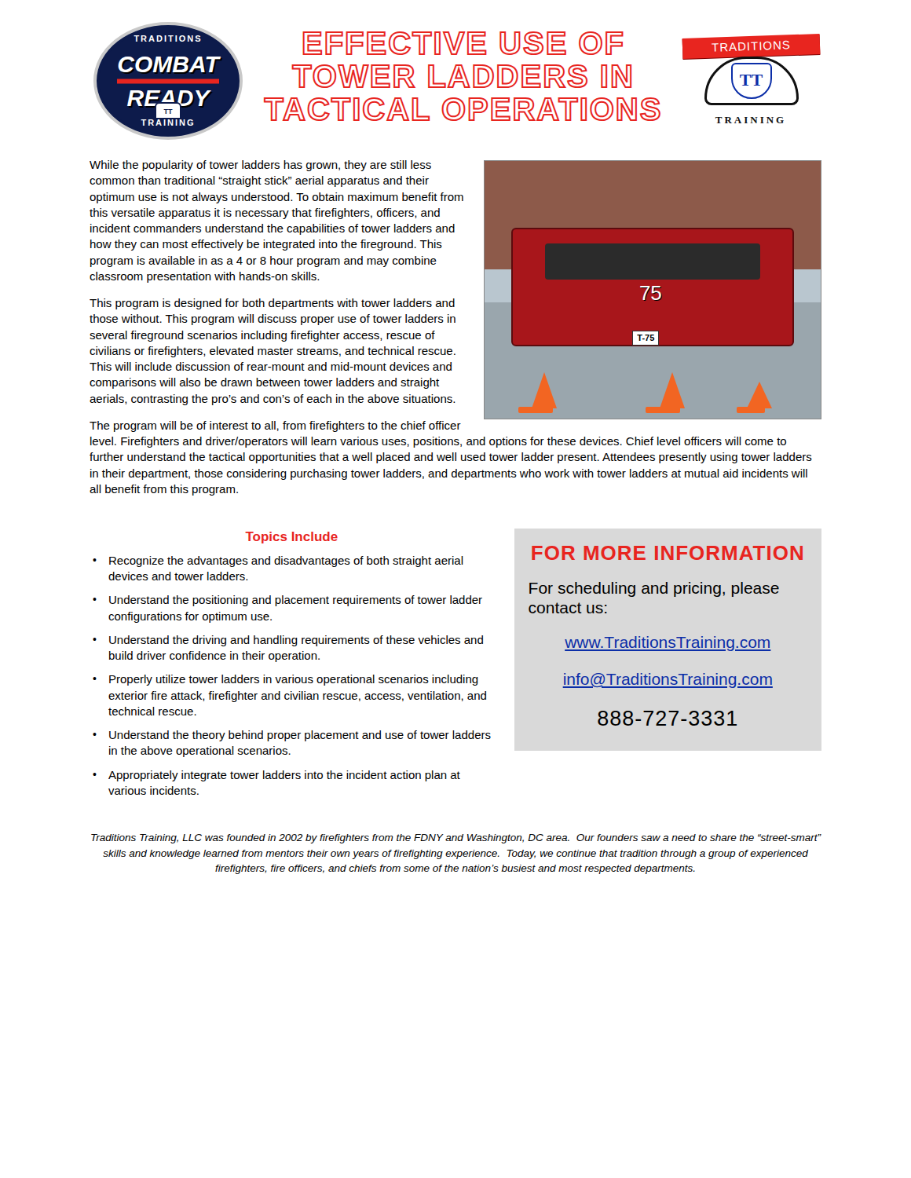TRADITIONS
COMBAT READY
TT
TRAINING
Effective Use of Tower Ladders in Tactical Operations
TRADITIONS
TT
TRAINING
75
T-75
While the popularity of tower ladders has grown, they are still less common than traditional “straight stick” aerial apparatus and their optimum use is not always understood. To obtain maximum benefit from this versatile apparatus it is necessary that firefighters, officers, and incident commanders understand the capabilities of tower ladders and how they can most effectively be integrated into the fireground. This program is available in as a 4 or 8 hour program and may combine classroom presentation with hands-on skills.
This program is designed for both departments with tower ladders and those without. This program will discuss proper use of tower ladders in several fireground scenarios including firefighter access, rescue of civilians or firefighters, elevated master streams, and technical rescue. This will include discussion of rear-mount and mid-mount devices and comparisons will also be drawn between tower ladders and straight aerials, contrasting the pro’s and con’s of each in the above situations.
The program will be of interest to all, from firefighters to the chief officer level. Firefighters and driver/operators will learn various uses, positions, and options for these devices. Chief level officers will come to further understand the tactical opportunities that a well placed and well used tower ladder present. Attendees presently using tower ladders in their department, those considering purchasing tower ladders, and departments who work with tower ladders at mutual aid incidents will all benefit from this program.
Topics Include
Recognize the advantages and disadvantages of both straight aerial devices and tower ladders.
Understand the positioning and placement requirements of tower ladder configurations for optimum use.
Understand the driving and handling requirements of these vehicles and build driver confidence in their operation.
Properly utilize tower ladders in various operational scenarios including exterior fire attack, firefighter and civilian rescue, access, ventilation, and technical rescue.
Understand the theory behind proper placement and use of tower ladders in the above operational scenarios.
Appropriately integrate tower ladders into the incident action plan at various incidents.
For More Information
For scheduling and pricing, please contact us:
www.TraditionsTraining.com info@TraditionsTraining.com
888-727-3331
Traditions Training, LLC was founded in 2002 by firefighters from the FDNY and Washington, DC area. Our founders saw a need to share the “street-smart” skills and knowledge learned from mentors their own years of firefighting experience. Today, we continue that tradition through a group of experienced firefighters, fire officers, and chiefs from some of the nation’s busiest and most respected departments.